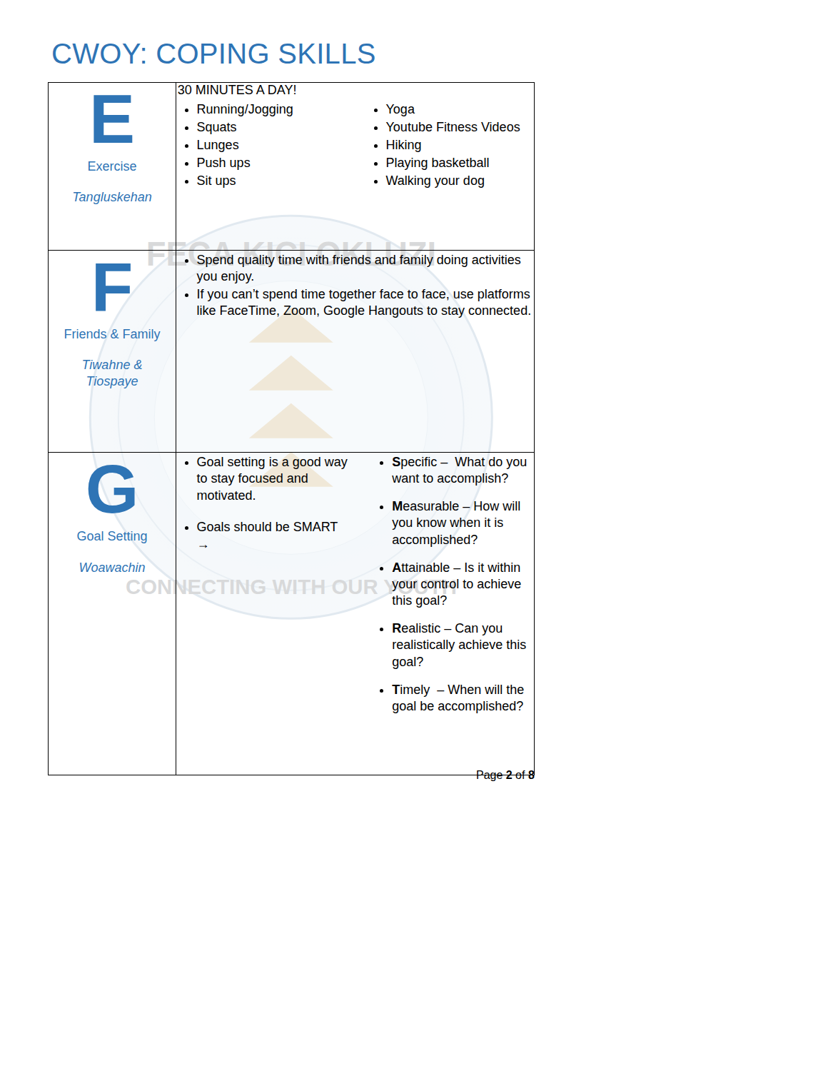CWOY: COPING SKILLS
FECA KICI OKLUZI
CONNECTING WITH OUR YOUTH
| E Exercise Tangluskehan | 30 MINUTES A DAY! Running/Jogging Squats Lunges Push ups Sit ups Yoga Youtube Fitness Videos Hiking Playing basketball Walking your dog |
| F Friends & Family Tiwahne & Tiospaye | Spend quality time with friends and family doing activities you enjoy. If you can’t spend time together face to face, use platforms like FaceTime, Zoom, Google Hangouts to stay connected. |
| G Goal Setting Woawachin | Goal setting is a good way to stay focused and motivated. Goals should be SMART → S pecific – What do you want to accomplish? M easurable – How will you know when it is accomplished? A ttainable – Is it within your control to achieve this goal? R ealistic – Can you realistically achieve this goal? T imely – When will the goal be accomplished? |
Page 2 of 8